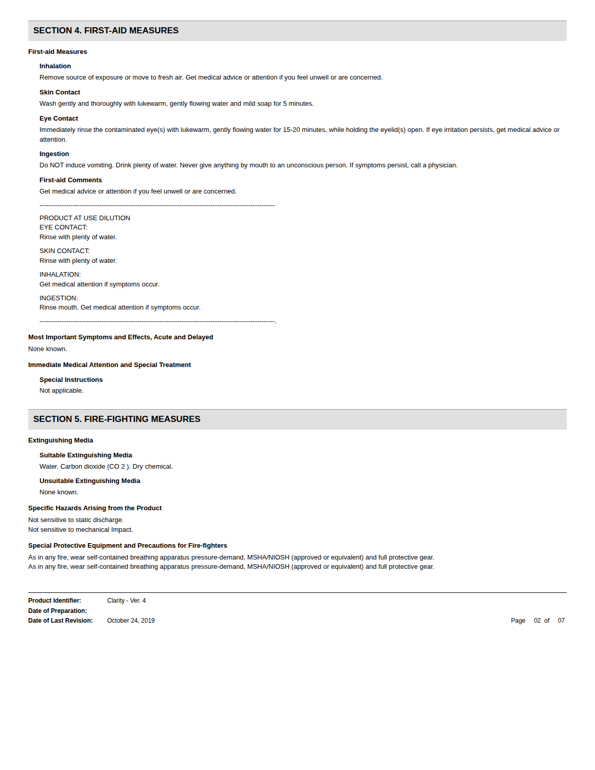SECTION 4. FIRST-AID MEASURES
First-aid Measures
Inhalation
Remove source of exposure or move to fresh air. Get medical advice or attention if you feel unwell or are concerned.
Skin Contact
Wash gently and thoroughly with lukewarm, gently flowing water and mild soap for 5 minutes.
Eye Contact
Immediately rinse the contaminated eye(s) with lukewarm, gently flowing water for 15-20 minutes, while holding the eyelid(s) open. If eye irritation persists, get medical advice or attention.
Ingestion
Do NOT induce vomiting. Drink plenty of water. Never give anything by mouth to an unconscious person. If symptoms persist, call a physician.
First-aid Comments
Get medical advice or attention if you feel unwell or are concerned.
----------------------------------------------------------------------------------------------------------
PRODUCT AT USE DILUTION
EYE CONTACT:
Rinse with plenty of water.
SKIN CONTACT:
Rinse with plenty of water.
INHALATION:
Get medical attention if symptoms occur.
INGESTION:
Rinse mouth. Get medical attention if symptoms occur.
----------------------------------------------------------------------------------------------------------.
Most Important Symptoms and Effects, Acute and Delayed
None known.
Immediate Medical Attention and Special Treatment
Special Instructions
Not applicable.
SECTION 5. FIRE-FIGHTING MEASURES
Extinguishing Media
Suitable Extinguishing Media
Water. Carbon dioxide (CO 2 ). Dry chemical.
Unsuitable Extinguishing Media
None known.
Specific Hazards Arising from the Product
Not sensitive to static discharge.
Not sensitive to mechanical Impact.
Special Protective Equipment and Precautions for Fire-fighters
As in any fire, wear self-contained breathing apparatus pressure-demand, MSHA/NIOSH (approved or equivalent) and full protective gear.
As in any fire, wear self-contained breathing apparatus pressure-demand, MSHA/NIOSH (approved or equivalent) and full protective gear.
| Product Identifier: | Clarity - Ver. 4 | |
| Date of Preparation: | | |
| Date of Last Revision: | October 24, 2019 | Page 02 of 07 |